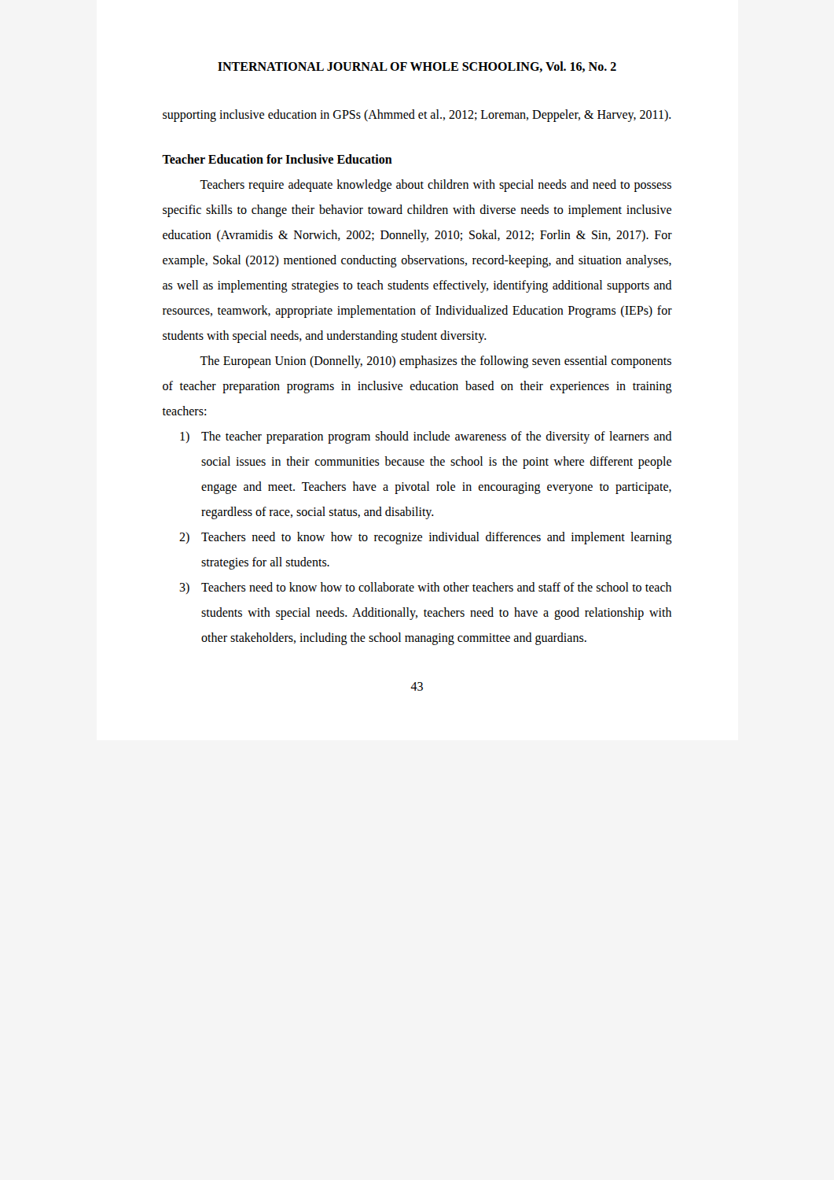INTERNATIONAL JOURNAL OF WHOLE SCHOOLING, Vol. 16, No. 2
supporting inclusive education in GPSs (Ahmmed et al., 2012; Loreman, Deppeler, & Harvey, 2011).
Teacher Education for Inclusive Education
Teachers require adequate knowledge about children with special needs and need to possess specific skills to change their behavior toward children with diverse needs to implement inclusive education (Avramidis & Norwich, 2002; Donnelly, 2010; Sokal, 2012; Forlin & Sin, 2017). For example, Sokal (2012) mentioned conducting observations, record-keeping, and situation analyses, as well as implementing strategies to teach students effectively, identifying additional supports and resources, teamwork, appropriate implementation of Individualized Education Programs (IEPs) for students with special needs, and understanding student diversity.
The European Union (Donnelly, 2010) emphasizes the following seven essential components of teacher preparation programs in inclusive education based on their experiences in training teachers:
The teacher preparation program should include awareness of the diversity of learners and social issues in their communities because the school is the point where different people engage and meet. Teachers have a pivotal role in encouraging everyone to participate, regardless of race, social status, and disability.
Teachers need to know how to recognize individual differences and implement learning strategies for all students.
Teachers need to know how to collaborate with other teachers and staff of the school to teach students with special needs. Additionally, teachers need to have a good relationship with other stakeholders, including the school managing committee and guardians.
43